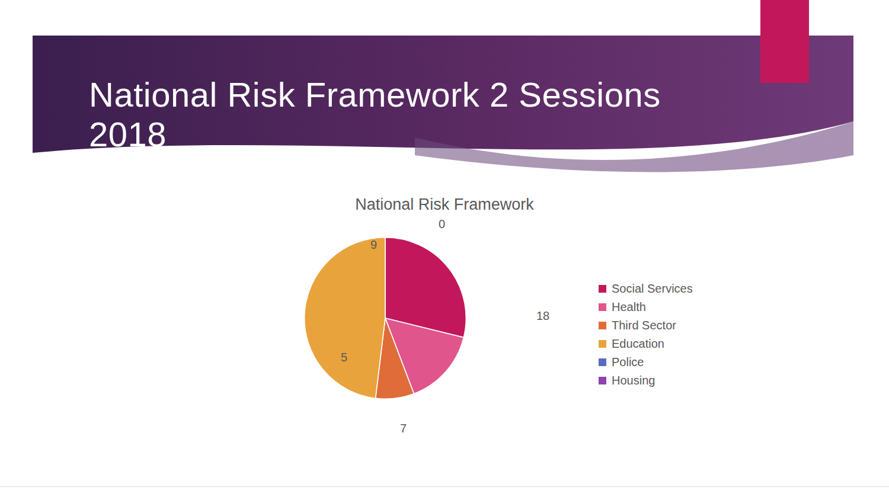National Risk Framework 2 Sessions 2018
National Risk Framework
0 9 18 5 7
Social Services
Health
Third Sector
Education
Police
Housing